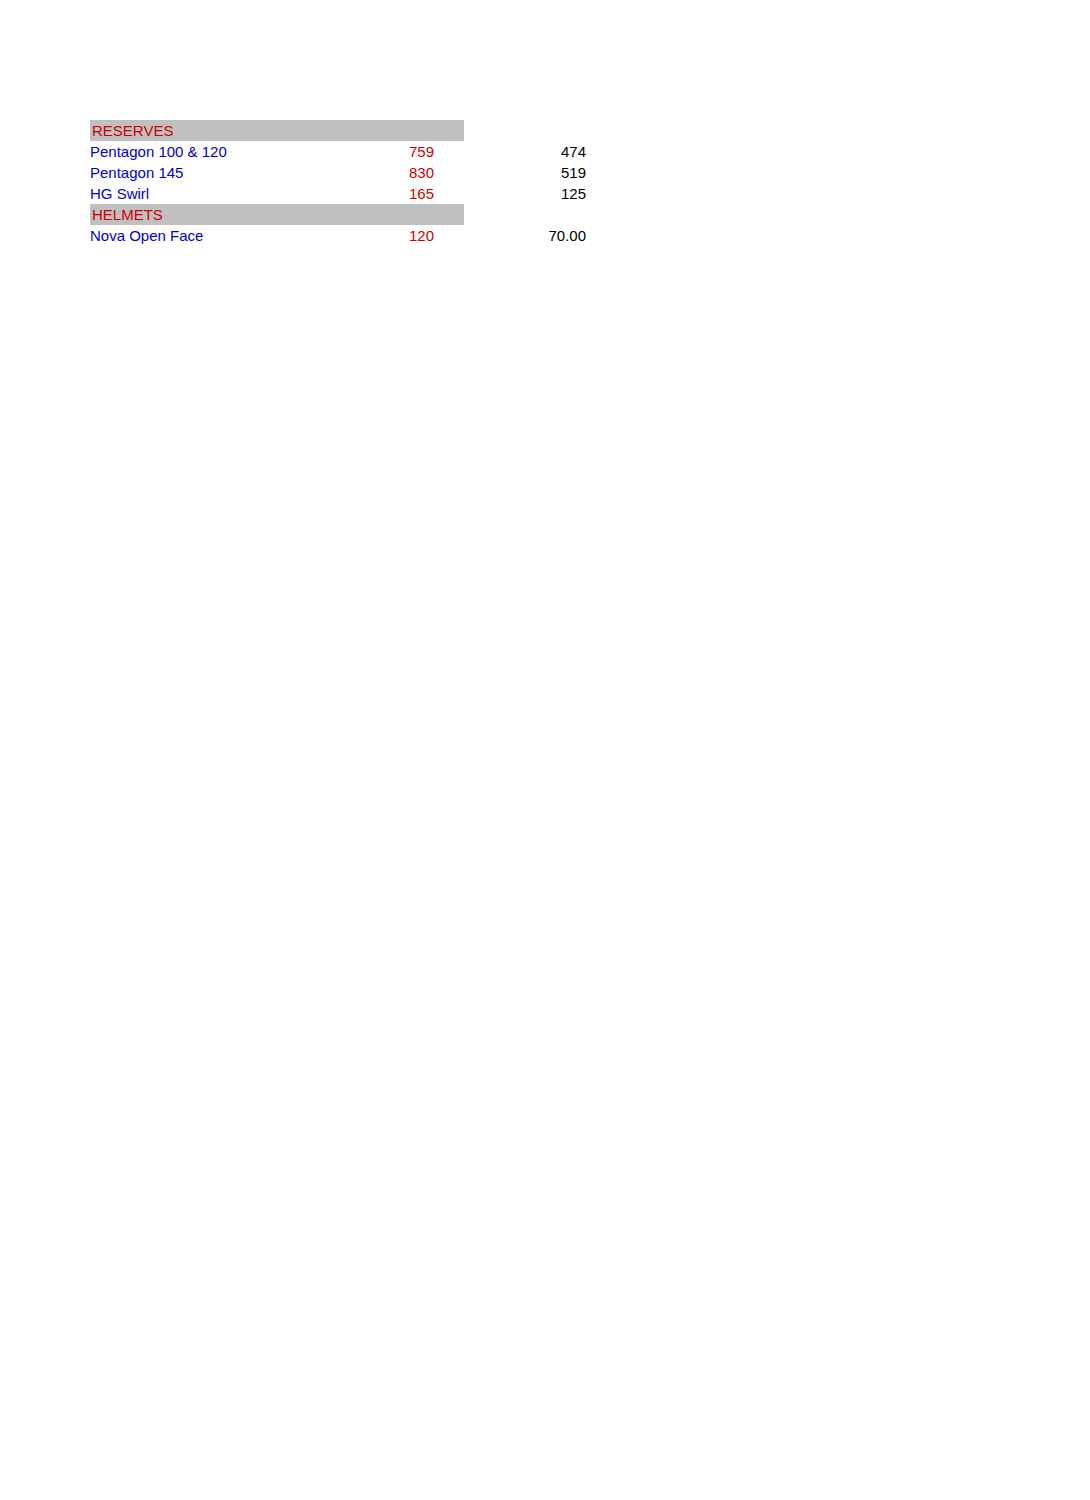| RESERVES | | |
| Pentagon 100 & 120 | 759 | 474 |
| Pentagon 145 | 830 | 519 |
| HG Swirl | 165 | 125 |
| HELMETS | | |
| Nova Open Face | 120 | 70.00 |